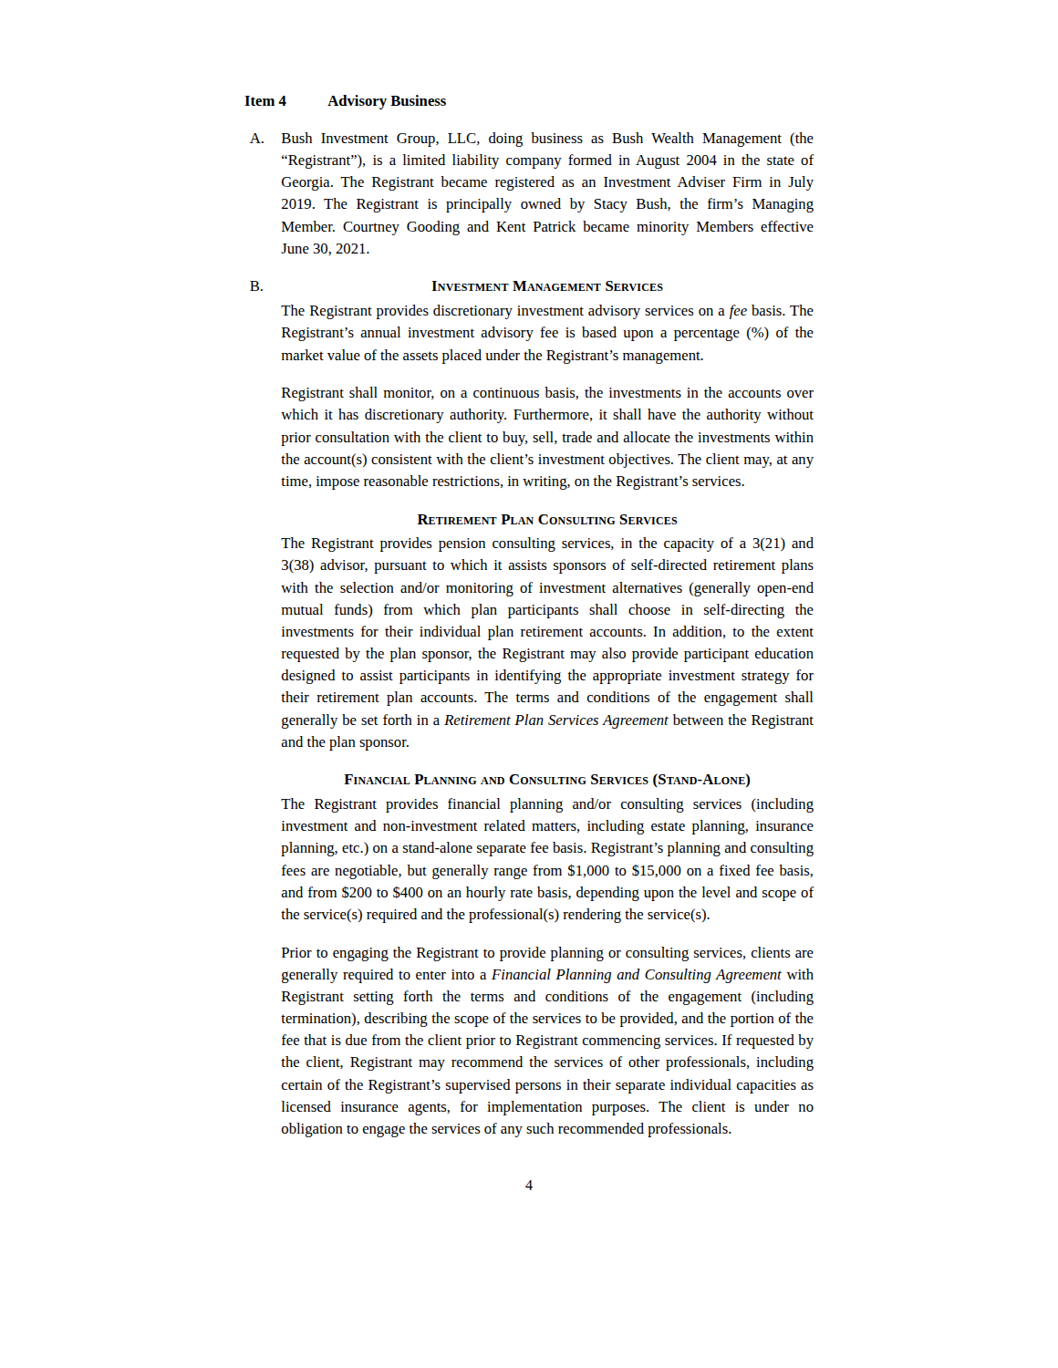Item 4 Advisory Business
A.
Bush Investment Group, LLC, doing business as Bush Wealth Management (the “Registrant”), is a limited liability company formed in August 2004 in the state of Georgia. The Registrant became registered as an Investment Adviser Firm in July 2019. The Registrant is principally owned by Stacy Bush, the firm’s Managing Member. Courtney Gooding and Kent Patrick became minority Members effective June 30, 2021.
B.
Investment Management Services
The Registrant provides discretionary investment advisory services on a fee basis. The Registrant’s annual investment advisory fee is based upon a percentage (%) of the market value of the assets placed under the Registrant’s management.
Registrant shall monitor, on a continuous basis, the investments in the accounts over which it has discretionary authority. Furthermore, it shall have the authority without prior consultation with the client to buy, sell, trade and allocate the investments within the account(s) consistent with the client’s investment objectives. The client may, at any time, impose reasonable restrictions, in writing, on the Registrant’s services.
Retirement Plan Consulting Services
The Registrant provides pension consulting services, in the capacity of a 3(21) and 3(38) advisor, pursuant to which it assists sponsors of self-directed retirement plans with the selection and/or monitoring of investment alternatives (generally open-end mutual funds) from which plan participants shall choose in self-directing the investments for their individual plan retirement accounts. In addition, to the extent requested by the plan sponsor, the Registrant may also provide participant education designed to assist participants in identifying the appropriate investment strategy for their retirement plan accounts. The terms and conditions of the engagement shall generally be set forth in a Retirement Plan Services Agreement between the Registrant and the plan sponsor.
Financial Planning and Consulting Services (Stand-Alone)
The Registrant provides financial planning and/or consulting services (including investment and non-investment related matters, including estate planning, insurance planning, etc.) on a stand-alone separate fee basis. Registrant’s planning and consulting fees are negotiable, but generally range from $1,000 to $15,000 on a fixed fee basis, and from $200 to $400 on an hourly rate basis, depending upon the level and scope of the service(s) required and the professional(s) rendering the service(s).
Prior to engaging the Registrant to provide planning or consulting services, clients are generally required to enter into a Financial Planning and Consulting Agreement with Registrant setting forth the terms and conditions of the engagement (including termination), describing the scope of the services to be provided, and the portion of the fee that is due from the client prior to Registrant commencing services. If requested by the client, Registrant may recommend the services of other professionals, including certain of the Registrant’s supervised persons in their separate individual capacities as licensed insurance agents, for implementation purposes. The client is under no obligation to engage the services of any such recommended professionals.
4